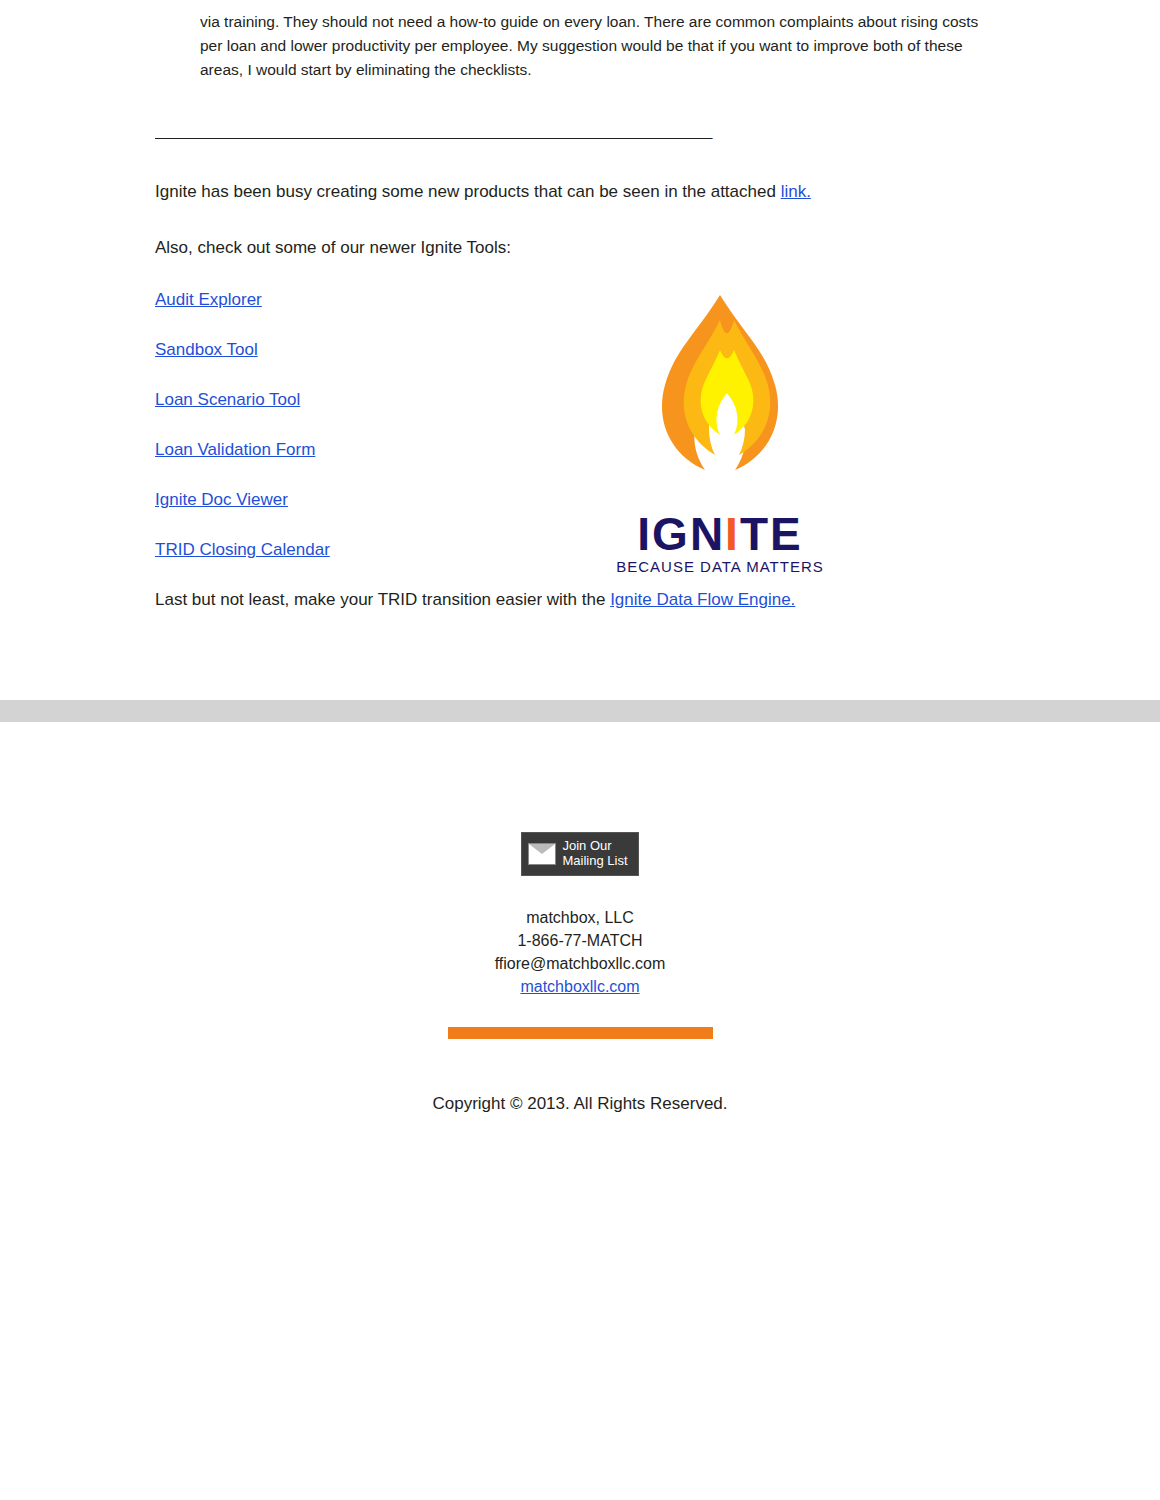via training. They should not need a how-to guide on every loan. There are common complaints about rising costs per loan and lower productivity per employee. My suggestion would be that if you want to improve both of these areas, I would start by eliminating the checklists.
_______________________________________________________________________
Ignite has been busy creating some new products that can be seen in the attached link.
Also, check out some of our newer Ignite Tools:
Audit Explorer
Sandbox Tool
Loan Scenario Tool
Loan Validation Form
Ignite Doc Viewer
TRID Closing Calendar
IGNITE BECAUSE DATA MATTERS
Last but not least, make your TRID transition easier with the Ignite Data Flow Engine.
Join Our
Mailing List
matchbox, LLC
1-866-77-MATCH
ffiore@matchboxllc.com
matchboxllc.com
Copyright © 2013. All Rights Reserved.